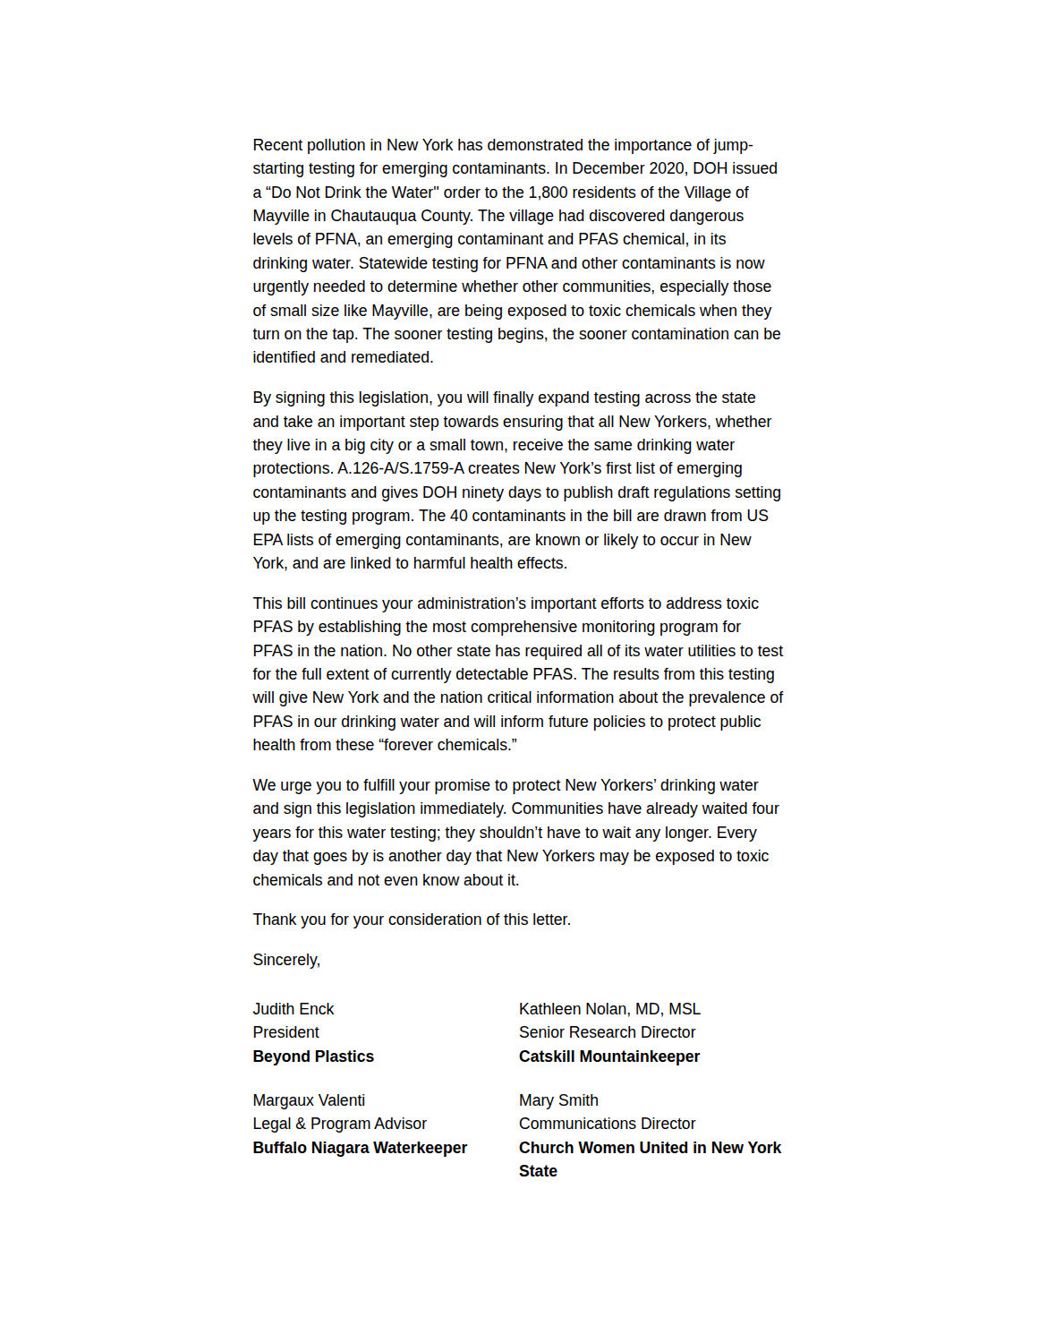Recent pollution in New York has demonstrated the importance of jump-starting testing for emerging contaminants. In December 2020, DOH issued a “Do Not Drink the Water'' order to the 1,800 residents of the Village of Mayville in Chautauqua County. The village had discovered dangerous levels of PFNA, an emerging contaminant and PFAS chemical, in its drinking water. Statewide testing for PFNA and other contaminants is now urgently needed to determine whether other communities, especially those of small size like Mayville, are being exposed to toxic chemicals when they turn on the tap. The sooner testing begins, the sooner contamination can be identified and remediated.
By signing this legislation, you will finally expand testing across the state and take an important step towards ensuring that all New Yorkers, whether they live in a big city or a small town, receive the same drinking water protections. A.126-A/S.1759-A creates New York’s first list of emerging contaminants and gives DOH ninety days to publish draft regulations setting up the testing program. The 40 contaminants in the bill are drawn from US EPA lists of emerging contaminants, are known or likely to occur in New York, and are linked to harmful health effects.
This bill continues your administration’s important efforts to address toxic PFAS by establishing the most comprehensive monitoring program for PFAS in the nation. No other state has required all of its water utilities to test for the full extent of currently detectable PFAS. The results from this testing will give New York and the nation critical information about the prevalence of PFAS in our drinking water and will inform future policies to protect public health from these “forever chemicals.”
We urge you to fulfill your promise to protect New Yorkers’ drinking water and sign this legislation immediately. Communities have already waited four years for this water testing; they shouldn’t have to wait any longer. Every day that goes by is another day that New Yorkers may be exposed to toxic chemicals and not even know about it.
Thank you for your consideration of this letter.
Sincerely,
| Judith Enck President Beyond Plastics | Kathleen Nolan, MD, MSL Senior Research Director Catskill Mountainkeeper |
| Margaux Valenti Legal & Program Advisor Buffalo Niagara Waterkeeper | Mary Smith Communications Director Church Women United in New York State |